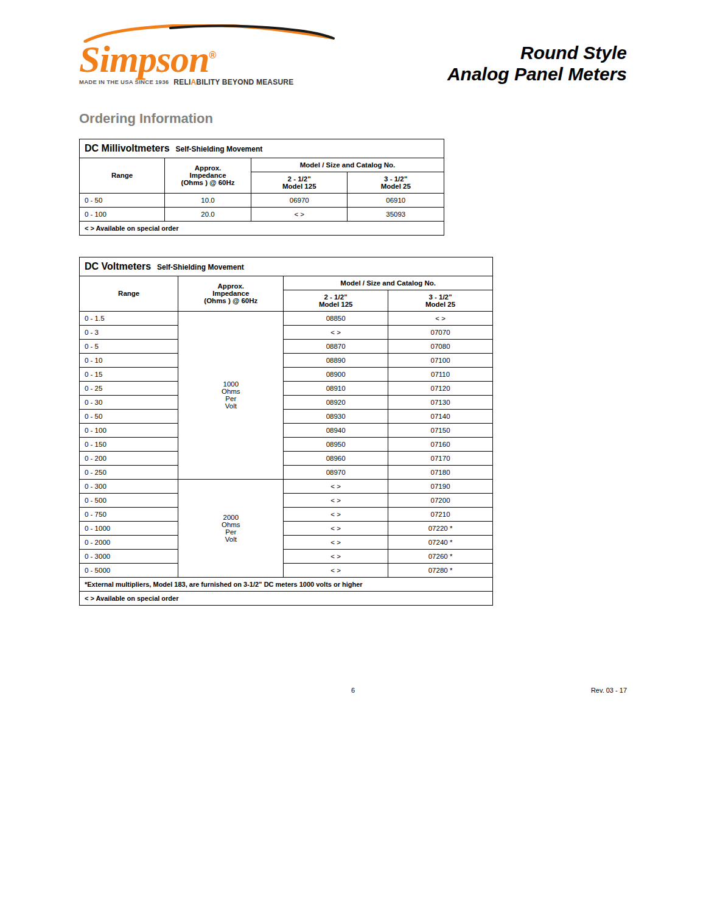Simpson®
MADE IN THE USA SINCE 1936 RELIABILITY BEYOND MEASURE
Round Style
Analog Panel Meters
Ordering Information
| DC Millivoltmeters Self-Shielding Movement |
| Range | Approx. Impedance (Ohms ) @ 60Hz | Model / Size and Catalog No. |
| 2 - 1/2” Model 125 | 3 - 1/2” Model 25 |
| 0 - 50 | 10.0 | 06970 | 06910 |
| 0 - 100 | 20.0 | < > | 35093 |
| < > Available on special order |
| DC Voltmeters Self-Shielding Movement |
| Range | Approx. Impedance (Ohms ) @ 60Hz | Model / Size and Catalog No. |
| 2 - 1/2” Model 125 | 3 - 1/2” Model 25 |
| 0 - 1.5 | 1000 Ohms Per Volt | 08850 | < > |
| 0 - 3 | < > | 07070 |
| 0 - 5 | 08870 | 07080 |
| 0 - 10 | 08890 | 07100 |
| 0 - 15 | 08900 | 07110 |
| 0 - 25 | 08910 | 07120 |
| 0 - 30 | 08920 | 07130 |
| 0 - 50 | 08930 | 07140 |
| 0 - 100 | 08940 | 07150 |
| 0 - 150 | 08950 | 07160 |
| 0 - 200 | 08960 | 07170 |
| 0 - 250 | 08970 | 07180 |
| 0 - 300 | 2000 Ohms Per Volt | < > | 07190 |
| 0 - 500 | < > | 07200 |
| 0 - 750 | < > | 07210 |
| 0 - 1000 | < > | 07220 * |
| 0 - 2000 | < > | 07240 * |
| 0 - 3000 | < > | 07260 * |
| 0 - 5000 | < > | 07280 * |
| *External multipliers, Model 183, are furnished on 3-1/2” DC meters 1000 volts or higher |
| < > Available on special order |
6 Rev. 03 - 17